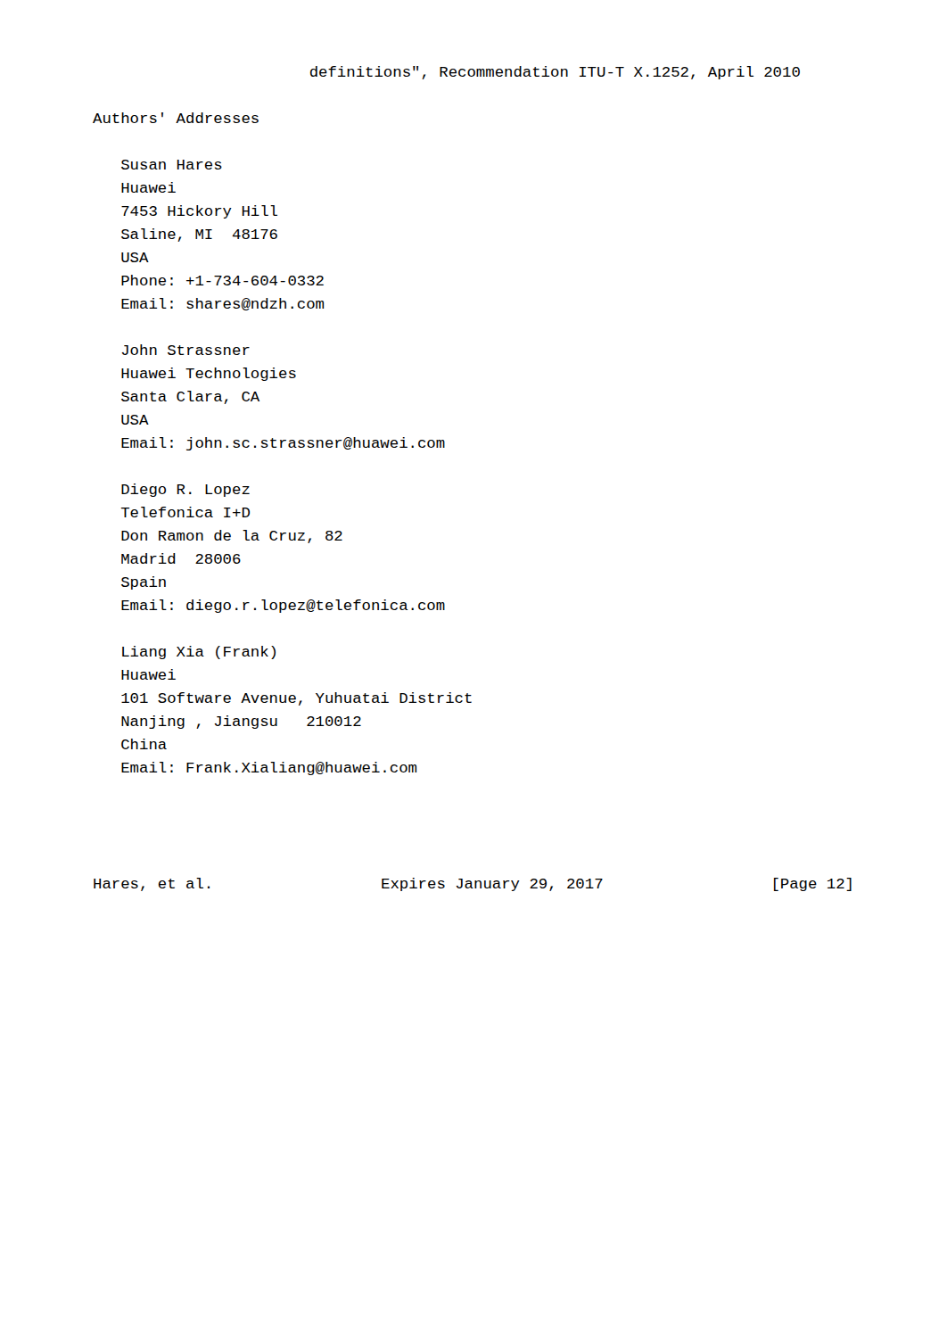definitions", Recommendation ITU-T X.1252, April 2010
Authors' Addresses

   Susan Hares
   Huawei
   7453 Hickory Hill
   Saline, MI  48176
   USA
   Phone: +1-734-604-0332
   Email: shares@ndzh.com

   John Strassner
   Huawei Technologies
   Santa Clara, CA
   USA
   Email: john.sc.strassner@huawei.com

   Diego R. Lopez
   Telefonica I+D
   Don Ramon de la Cruz, 82
   Madrid  28006
   Spain
   Email: diego.r.lopez@telefonica.com

   Liang Xia (Frank)
   Huawei
   101 Software Avenue, Yuhuatai District
   Nanjing , Jiangsu   210012
   China
   Email: Frank.Xialiang@huawei.com
Hares, et al. Expires January 29, 2017 [Page 12]